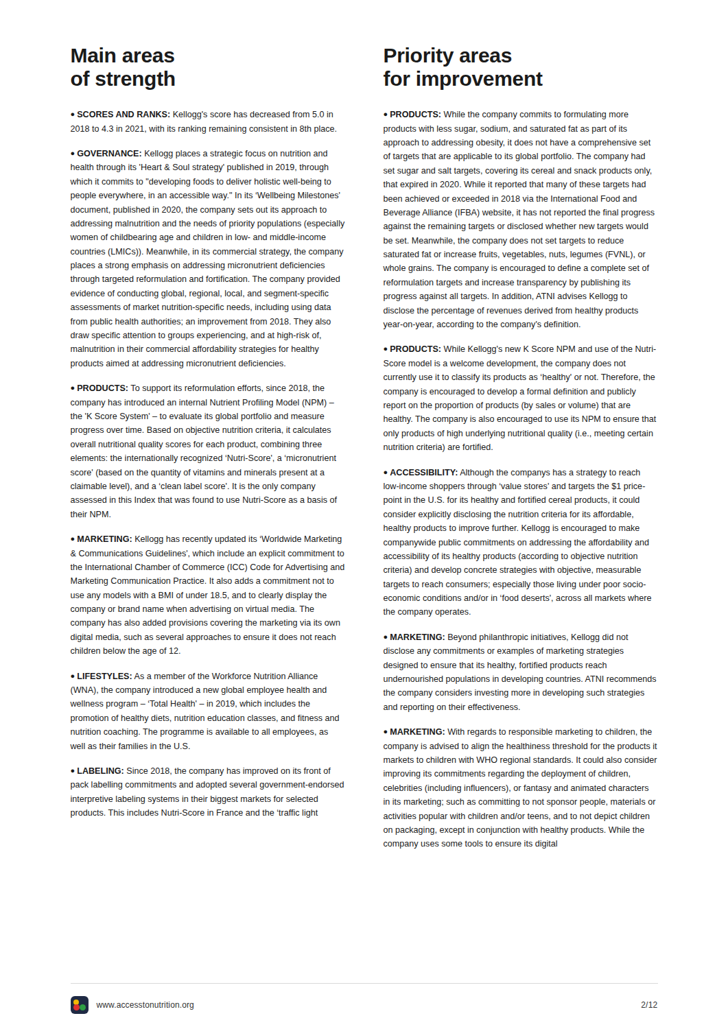Main areas
of strength
SCORES AND RANKS: Kellogg's score has decreased from 5.0 in 2018 to 4.3 in 2021, with its ranking remaining consistent in 8th place.
GOVERNANCE: Kellogg places a strategic focus on nutrition and health through its 'Heart & Soul strategy' published in 2019, through which it commits to "developing foods to deliver holistic well-being to people everywhere, in an accessible way." In its ‘Wellbeing Milestones' document, published in 2020, the company sets out its approach to addressing malnutrition and the needs of priority populations (especially women of childbearing age and children in low- and middle-income countries (LMICs)). Meanwhile, in its commercial strategy, the company places a strong emphasis on addressing micronutrient deficiencies through targeted reformulation and fortification. The company provided evidence of conducting global, regional, local, and segment-specific assessments of market nutrition-specific needs, including using data from public health authorities; an improvement from 2018. They also draw specific attention to groups experiencing, and at high-risk of, malnutrition in their commercial affordability strategies for healthy products aimed at addressing micronutrient deficiencies.
PRODUCTS: To support its reformulation efforts, since 2018, the company has introduced an internal Nutrient Profiling Model (NPM) – the 'K Score System' – to evaluate its global portfolio and measure progress over time. Based on objective nutrition criteria, it calculates overall nutritional quality scores for each product, combining three elements: the internationally recognized ‘Nutri-Score', a ‘micronutrient score' (based on the quantity of vitamins and minerals present at a claimable level), and a ‘clean label score'. It is the only company assessed in this Index that was found to use Nutri-Score as a basis of their NPM.
MARKETING: Kellogg has recently updated its ‘Worldwide Marketing & Communications Guidelines', which include an explicit commitment to the International Chamber of Commerce (ICC) Code for Advertising and Marketing Communication Practice. It also adds a commitment not to use any models with a BMI of under 18.5, and to clearly display the company or brand name when advertising on virtual media. The company has also added provisions covering the marketing via its own digital media, such as several approaches to ensure it does not reach children below the age of 12.
LIFESTYLES: As a member of the Workforce Nutrition Alliance (WNA), the company introduced a new global employee health and wellness program – ‘Total Health' – in 2019, which includes the promotion of healthy diets, nutrition education classes, and fitness and nutrition coaching. The programme is available to all employees, as well as their families in the U.S.
LABELING: Since 2018, the company has improved on its front of pack labelling commitments and adopted several government-endorsed interpretive labeling systems in their biggest markets for selected products. This includes Nutri-Score in France and the ‘traffic light
Priority areas
for improvement
PRODUCTS: While the company commits to formulating more products with less sugar, sodium, and saturated fat as part of its approach to addressing obesity, it does not have a comprehensive set of targets that are applicable to its global portfolio. The company had set sugar and salt targets, covering its cereal and snack products only, that expired in 2020. While it reported that many of these targets had been achieved or exceeded in 2018 via the International Food and Beverage Alliance (IFBA) website, it has not reported the final progress against the remaining targets or disclosed whether new targets would be set. Meanwhile, the company does not set targets to reduce saturated fat or increase fruits, vegetables, nuts, legumes (FVNL), or whole grains. The company is encouraged to define a complete set of reformulation targets and increase transparency by publishing its progress against all targets. In addition, ATNI advises Kellogg to disclose the percentage of revenues derived from healthy products year-on-year, according to the company's definition.
PRODUCTS: While Kellogg's new K Score NPM and use of the Nutri-Score model is a welcome development, the company does not currently use it to classify its products as ‘healthy' or not. Therefore, the company is encouraged to develop a formal definition and publicly report on the proportion of products (by sales or volume) that are healthy. The company is also encouraged to use its NPM to ensure that only products of high underlying nutritional quality (i.e., meeting certain nutrition criteria) are fortified.
ACCESSIBILITY: Although the companys has a strategy to reach low-income shoppers through ‘value stores' and targets the $1 price-point in the U.S. for its healthy and fortified cereal products, it could consider explicitly disclosing the nutrition criteria for its affordable, healthy products to improve further. Kellogg is encouraged to make companywide public commitments on addressing the affordability and accessibility of its healthy products (according to objective nutrition criteria) and develop concrete strategies with objective, measurable targets to reach consumers; especially those living under poor socio-economic conditions and/or in ‘food deserts', across all markets where the company operates.
MARKETING: Beyond philanthropic initiatives, Kellogg did not disclose any commitments or examples of marketing strategies designed to ensure that its healthy, fortified products reach undernourished populations in developing countries. ATNI recommends the company considers investing more in developing such strategies and reporting on their effectiveness.
MARKETING: With regards to responsible marketing to children, the company is advised to align the healthiness threshold for the products it markets to children with WHO regional standards. It could also consider improving its commitments regarding the deployment of children, celebrities (including influencers), or fantasy and animated characters in its marketing; such as committing to not sponsor people, materials or activities popular with children and/or teens, and to not depict children on packaging, except in conjunction with healthy products. While the company uses some tools to ensure its digital
www.accesstonutrition.org
2/12